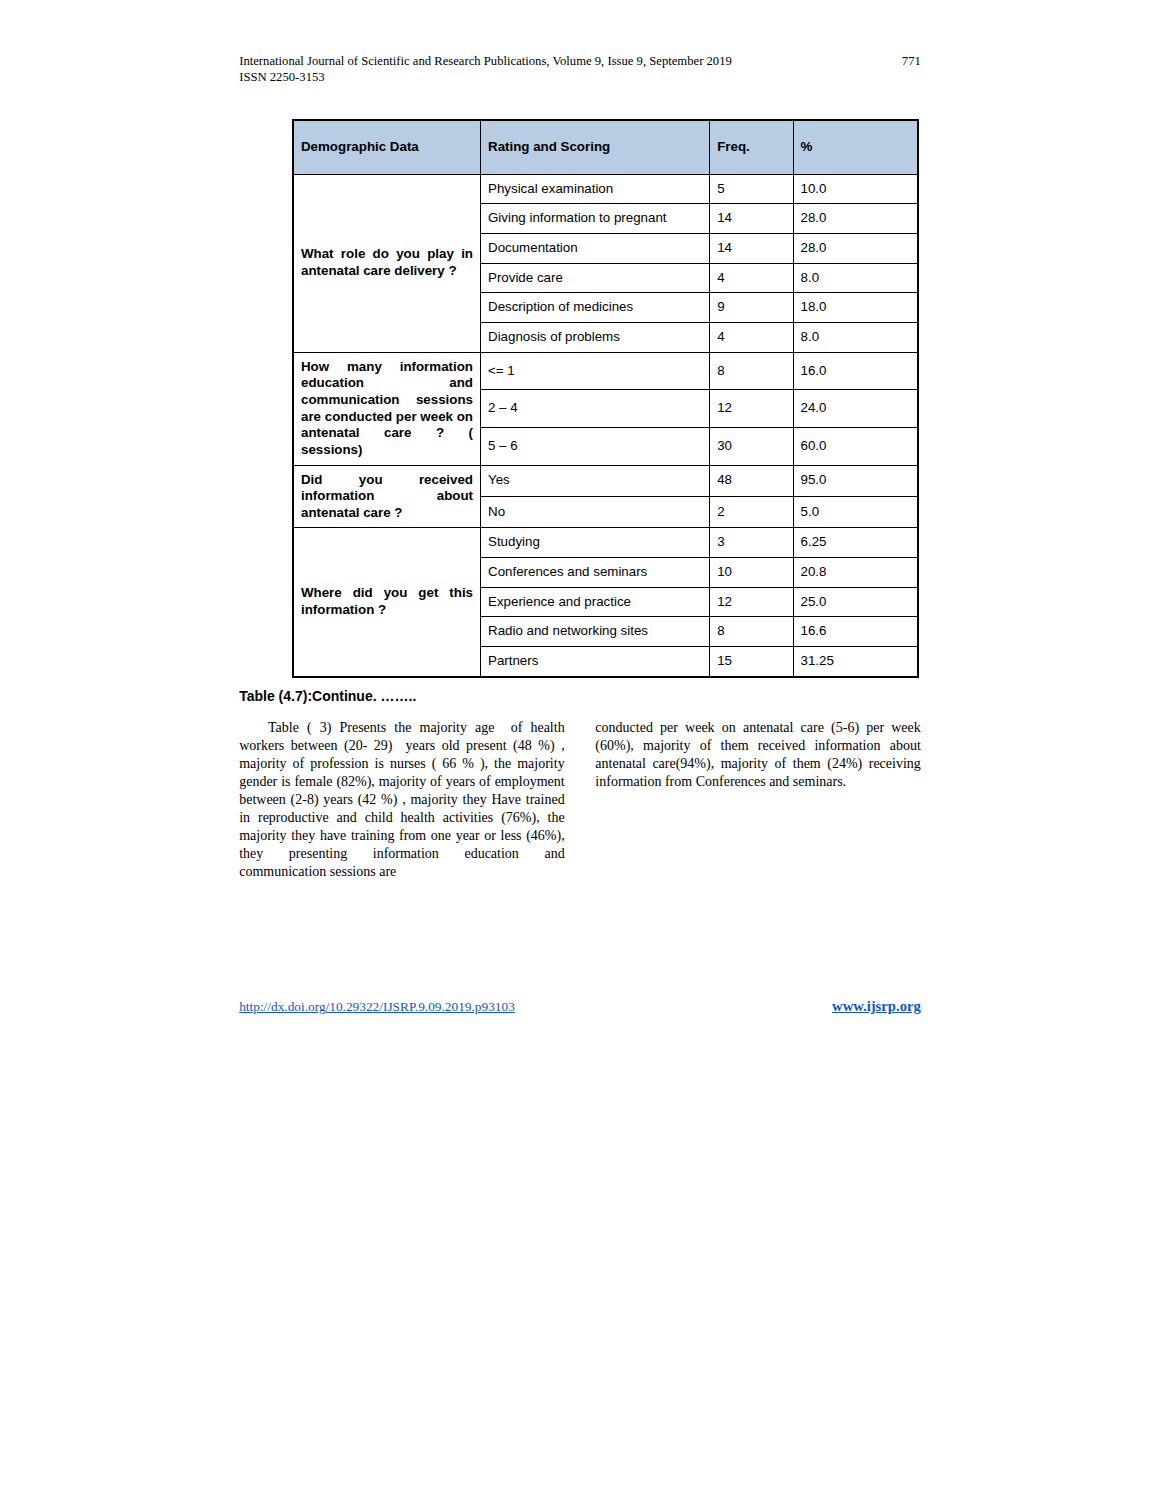771 International Journal of Scientific and Research Publications, Volume 9, Issue 9, September 2019
ISSN 2250-3153
| Demographic Data | Rating and Scoring | Freq. | % |
| --- | --- | --- | --- |
| What role do you play in antenatal care delivery ? | Physical examination | 5 | 10.0 |
| Giving information to pregnant | 14 | 28.0 |
| Documentation | 14 | 28.0 |
| Provide care | 4 | 8.0 |
| Description of medicines | 9 | 18.0 |
| Diagnosis of problems | 4 | 8.0 |
| How many information education and communication sessions are conducted per week on antenatal care ? ( sessions) | <= 1 | 8 | 16.0 |
| 2 – 4 | 12 | 24.0 |
| 5 – 6 | 30 | 60.0 |
| Did you received information about antenatal care ? | Yes | 48 | 95.0 |
| No | 2 | 5.0 |
| Where did you get this information ? | Studying | 3 | 6.25 |
| Conferences and seminars | 10 | 20.8 |
| Experience and practice | 12 | 25.0 |
| Radio and networking sites | 8 | 16.6 |
| Partners | 15 | 31.25 |
Table (4.7):Continue. ……..
Table ( 3) Presents the majority age of health workers between (20- 29) years old present (48 %) , majority of profession is nurses ( 66 % ), the majority gender is female (82%), majority of years of employment between (2-8) years (42 %) , majority they Have trained in reproductive and child health activities (76%), the majority they have training from one year or less (46%), they presenting information education and communication sessions are
conducted per week on antenatal care (5-6) per week (60%), majority of them received information about antenatal care(94%), majority of them (24%) receiving information from Conferences and seminars.
http://dx.doi.org/10.29322/IJSRP.9.09.2019.p93103 www.ijsrp.org